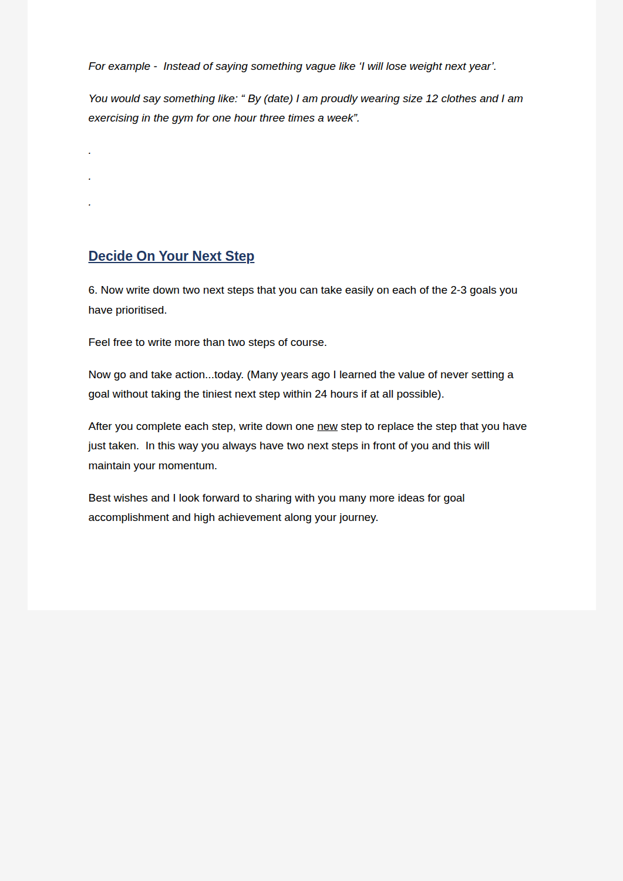For example - Instead of saying something vague like ‘I will lose weight next year’.
You would say something like: “ By (date) I am proudly wearing size 12 clothes and I am exercising in the gym for one hour three times a week”.
.
.
.
Decide On Your Next Step
6. Now write down two next steps that you can take easily on each of the 2-3 goals you have prioritised.
Feel free to write more than two steps of course.
Now go and take action...today. (Many years ago I learned the value of never setting a goal without taking the tiniest next step within 24 hours if at all possible).
After you complete each step, write down one new step to replace the step that you have just taken. In this way you always have two next steps in front of you and this will maintain your momentum.
Best wishes and I look forward to sharing with you many more ideas for goal accomplishment and high achievement along your journey.